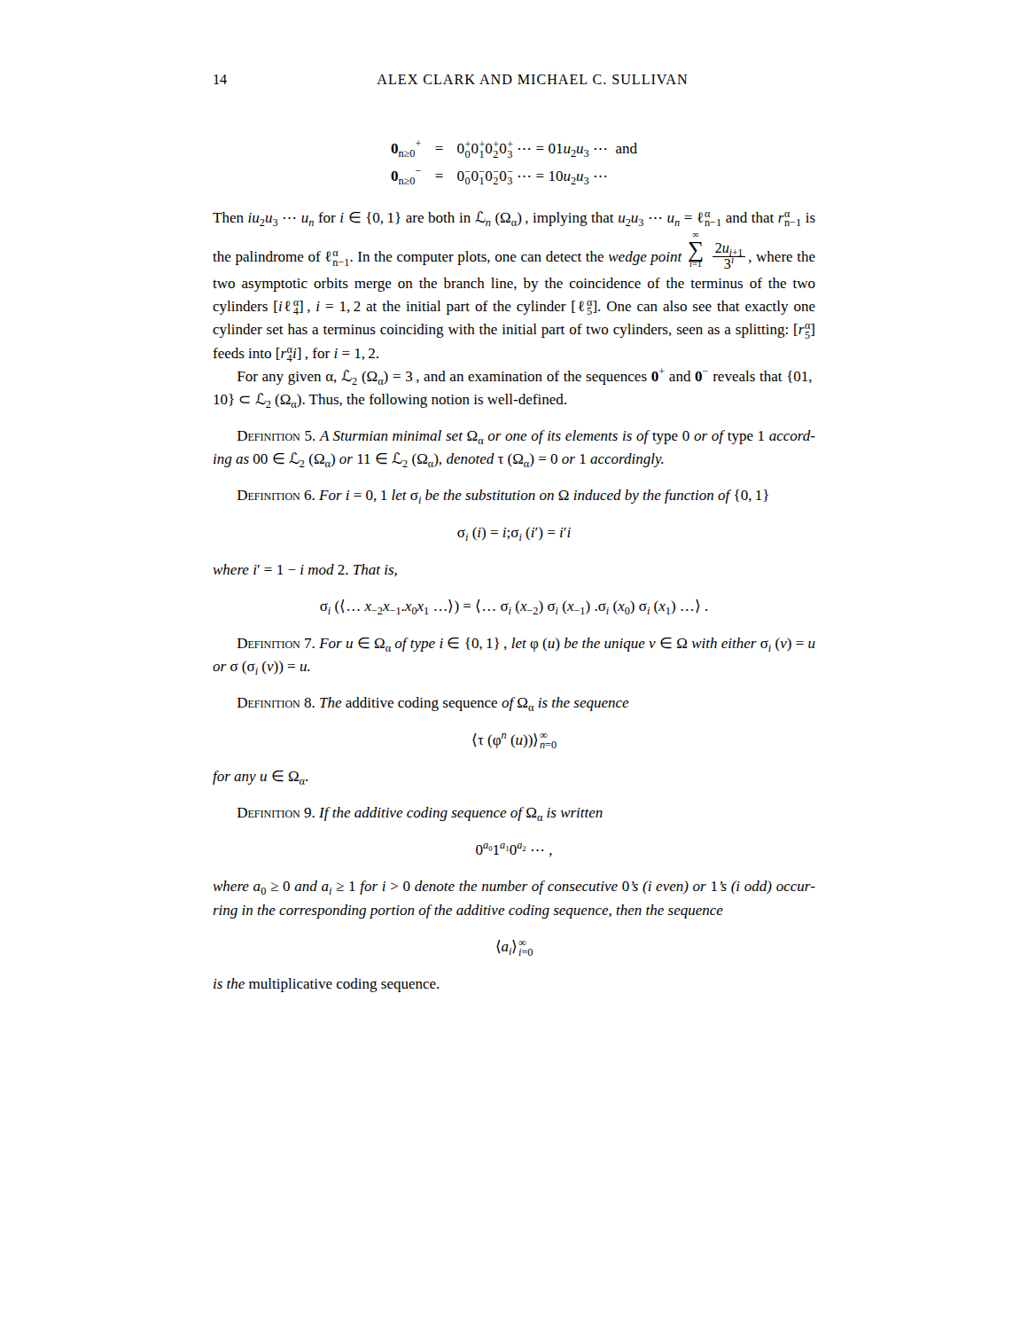14 ALEX CLARK AND MICHAEL C. SULLIVAN
0n≥0+ = 0+00+10+20+3 ⋯ = 01u2u3 ⋯ and
0n≥0− = 0−00−10−20−3 ⋯ = 10u2u3 ⋯
Then iu2u3 ⋯ un for i ∈ {0, 1} are both in ℒn (Ωα) , implying that u2u3 ⋯ un = ℓαn−1 and that rαn−1 is the palindrome of ℓαn−1. In the computer plots, one can detect the wedge point ∞∑i=1 2ui+13i, where the two asymptotic orbits merge on the branch line, by the coincidence of the terminus of the two cylinders [iℓα 4] , i = 1, 2 at the initial part of the cylinder [ℓα 5]. One can also see that exactly one cylinder set has a terminus coinciding with the initial part of two cylinders, seen as a splitting: [rα 5] feeds into [rα 4 i] , for i = 1, 2.
For any given α, ℒ2 (Ωα) = 3 , and an examination of the sequences 0+ and 0− reveals that {01, 10} ⊂ ℒ2 (Ωα). Thus, the following notion is well-defined.
Definition 5. A Sturmian minimal set Ωα or one of its elements is of type 0 or of type 1 according as 00 ∈ ℒ2 (Ωα) or 11 ∈ ℒ2 (Ωα), denoted τ (Ωα) = 0 or 1 accordingly.
Definition 6. For i = 0, 1 let σi be the substitution on Ω induced by the function of {0, 1}
σi (i) = i;σi (i′) = i′i
where i′ = 1 − i mod 2. That is,
σi (⟨… x−2x−1.x0x1 …⟩) = ⟨… σi (x−2) σi (x−1) .σi (x0) σi (x1) …⟩ .
Definition 7. For u ∈ Ωα of type i ∈ {0, 1} , let φ (u) be the unique v ∈ Ω with either σi (v) = u or σ (σi (v)) = u.
Definition 8. The additive coding sequence of Ωα is the sequence
⟨τ (φn (u))⟩∞n=0
for any u ∈ Ωα.
Definition 9. If the additive coding sequence of Ωα is written
0a01a10a2 ⋯ ,
where a0 ≥ 0 and ai ≥ 1 for i > 0 denote the number of consecutive 0’s (i even) or 1’s (i odd) occurring in the corresponding portion of the additive coding sequence, then the sequence
⟨ai⟩∞i=0
is the multiplicative coding sequence.